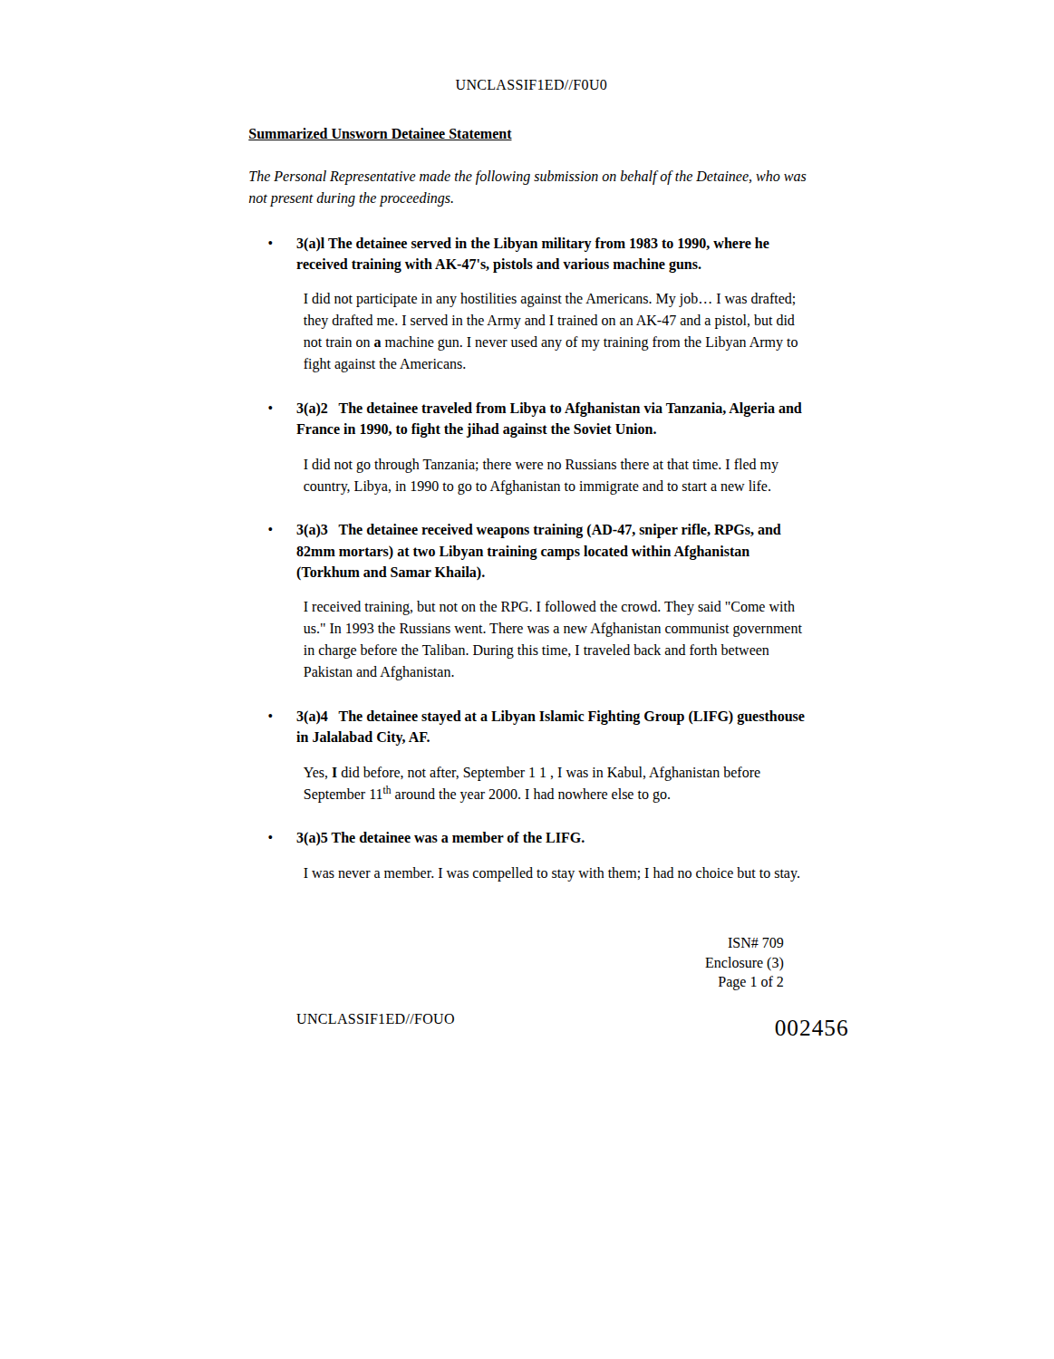UNCLASSIF1ED//F0U0
Summarized Unsworn Detainee Statement
The Personal Representative made the following submission on behalf of the Detainee, who was not present during the proceedings.
3(a)l The detainee served in the Libyan military from 1983 to 1990, where he received training with AK-47's, pistols and various machine guns.
I did not participate in any hostilities against the Americans. My job… I was drafted; they drafted me. I served in the Army and I trained on an AK-47 and a pistol, but did not train on a machine gun. I never used any of my training from the Libyan Army to fight against the Americans.
3(a)2 The detainee traveled from Libya to Afghanistan via Tanzania, Algeria and France in 1990, to fight the jihad against the Soviet Union.
I did not go through Tanzania; there were no Russians there at that time. I fled my country, Libya, in 1990 to go to Afghanistan to immigrate and to start a new life.
3(a)3 The detainee received weapons training (AD-47, sniper rifle, RPGs, and 82mm mortars) at two Libyan training camps located within Afghanistan (Torkhum and Samar Khaila).
I received training, but not on the RPG. I followed the crowd. They said "Come with us." In 1993 the Russians went. There was a new Afghanistan communist government in charge before the Taliban. During this time, I traveled back and forth between Pakistan and Afghanistan.
3(a)4 The detainee stayed at a Libyan Islamic Fighting Group (LIFG) guesthouse in Jalalabad City, AF.
Yes, I did before, not after, September 1 1 , I was in Kabul, Afghanistan before September 11th around the year 2000. I had nowhere else to go.
3(a)5 The detainee was a member of the LIFG.
I was never a member. I was compelled to stay with them; I had no choice but to stay.
ISN# 709
Enclosure (3)
Page 1 of 2
UNCLASSIF1ED//FOUO
002456